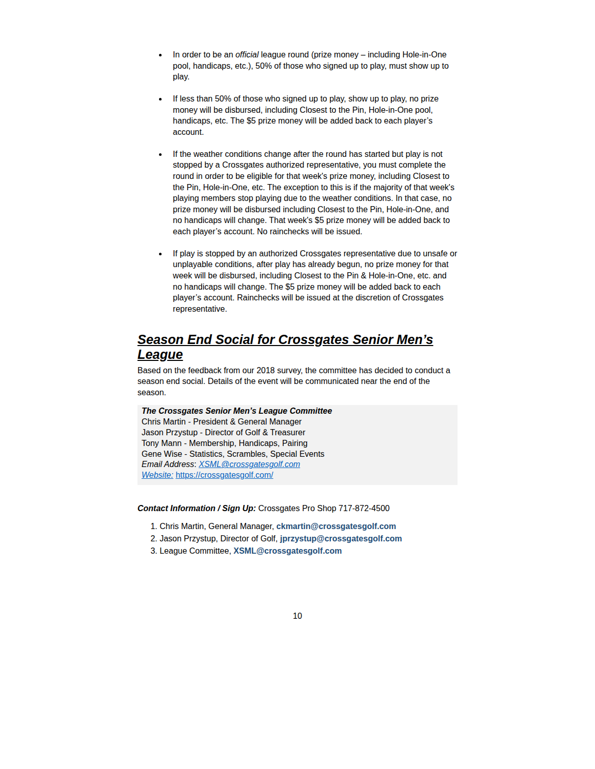In order to be an official league round (prize money – including Hole-in-One pool, handicaps, etc.), 50% of those who signed up to play, must show up to play.
If less than 50% of those who signed up to play, show up to play, no prize money will be disbursed, including Closest to the Pin, Hole-in-One pool, handicaps, etc. The $5 prize money will be added back to each player’s account.
If the weather conditions change after the round has started but play is not stopped by a Crossgates authorized representative, you must complete the round in order to be eligible for that week's prize money, including Closest to the Pin, Hole-in-One, etc. The exception to this is if the majority of that week's playing members stop playing due to the weather conditions. In that case, no prize money will be disbursed including Closest to the Pin, Hole-in-One, and no handicaps will change. That week's $5 prize money will be added back to each player’s account. No rainchecks will be issued.
If play is stopped by an authorized Crossgates representative due to unsafe or unplayable conditions, after play has already begun, no prize money for that week will be disbursed, including Closest to the Pin & Hole-in-One, etc. and no handicaps will change. The $5 prize money will be added back to each player’s account. Rainchecks will be issued at the discretion of Crossgates representative.
Season End Social for Crossgates Senior Men’s League
Based on the feedback from our 2018 survey, the committee has decided to conduct a season end social. Details of the event will be communicated near the end of the season.
The Crossgates Senior Men’s League Committee
Chris Martin - President & General Manager
Jason Przystup - Director of Golf & Treasurer
Tony Mann - Membership, Handicaps, Pairing
Gene Wise - Statistics, Scrambles, Special Events
Email Address: XSML@crossgatesgolf.com
Website: https://crossgatesgolf.com/
Contact Information / Sign Up: Crossgates Pro Shop 717-872-4500
Chris Martin, General Manager, ckmartin@crossgatesgolf.com
Jason Przystup, Director of Golf, jprzystup@crossgatesgolf.com
League Committee, XSML@crossgatesgolf.com
10